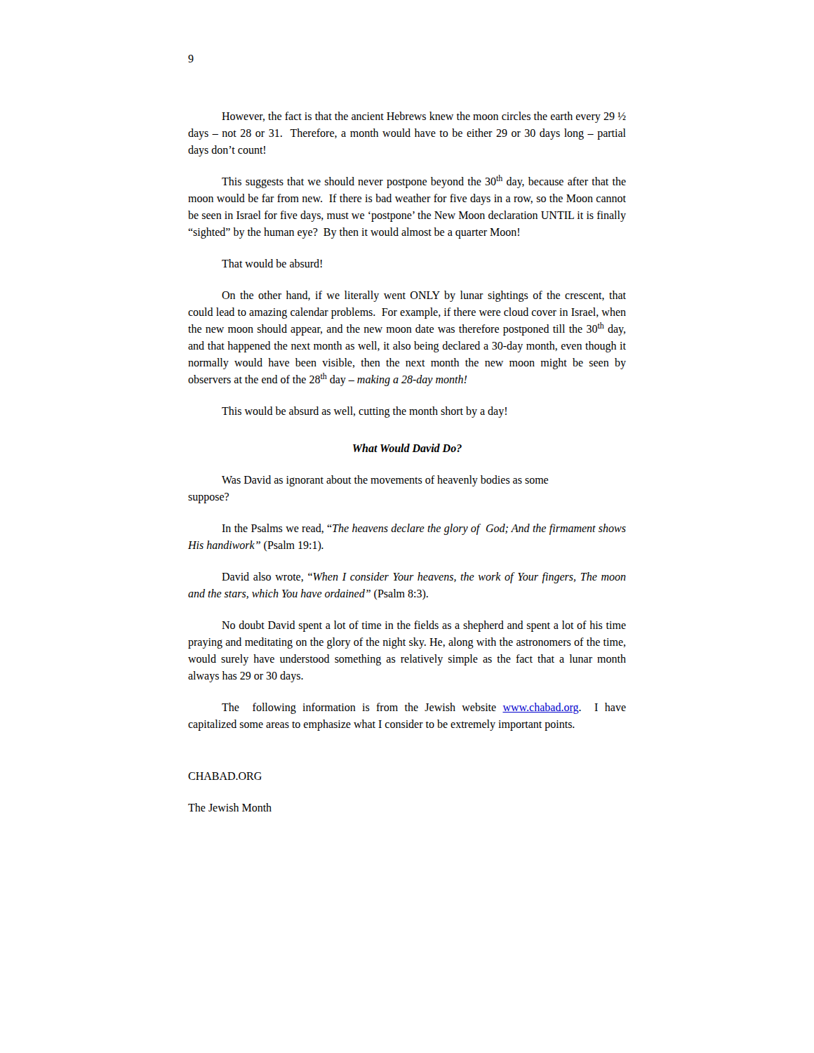9
However, the fact is that the ancient Hebrews knew the moon circles the earth every 29 ½ days – not 28 or 31. Therefore, a month would have to be either 29 or 30 days long – partial days don’t count!
This suggests that we should never postpone beyond the 30th day, because after that the moon would be far from new. If there is bad weather for five days in a row, so the Moon cannot be seen in Israel for five days, must we ‘postpone’ the New Moon declaration UNTIL it is finally “sighted” by the human eye? By then it would almost be a quarter Moon!
That would be absurd!
On the other hand, if we literally went ONLY by lunar sightings of the crescent, that could lead to amazing calendar problems. For example, if there were cloud cover in Israel, when the new moon should appear, and the new moon date was therefore postponed till the 30th day, and that happened the next month as well, it also being declared a 30-day month, even though it normally would have been visible, then the next month the new moon might be seen by observers at the end of the 28th day – making a 28-day month!
This would be absurd as well, cutting the month short by a day!
What Would David Do?
Was David as ignorant about the movements of heavenly bodies as some
suppose?
In the Psalms we read, “The heavens declare the glory of God; And the firmament shows His handiwork” (Psalm 19:1).
David also wrote, “When I consider Your heavens, the work of Your fingers, The moon and the stars, which You have ordained” (Psalm 8:3).
No doubt David spent a lot of time in the fields as a shepherd and spent a lot of his time praying and meditating on the glory of the night sky. He, along with the astronomers of the time, would surely have understood something as relatively simple as the fact that a lunar month always has 29 or 30 days.
The following information is from the Jewish website www.chabad.org. I have capitalized some areas to emphasize what I consider to be extremely important points.
CHABAD.ORG
The Jewish Month